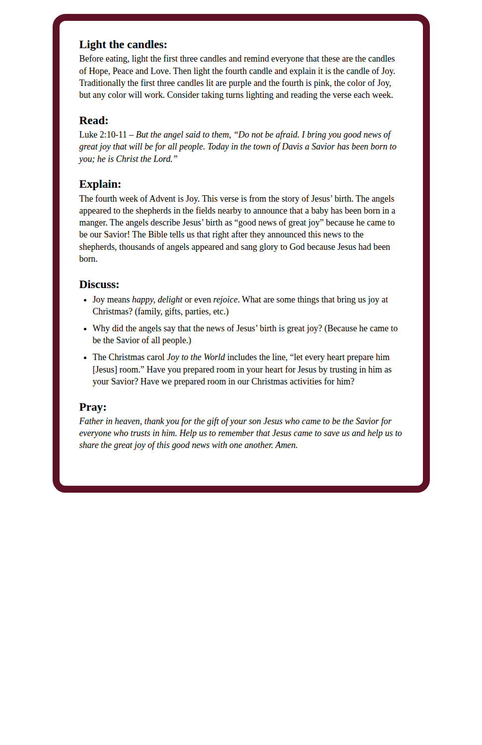Light the candles:
Before eating, light the first three candles and remind everyone that these are the candles of Hope, Peace and Love. Then light the fourth candle and explain it is the candle of Joy. Traditionally the first three candles lit are purple and the fourth is pink, the color of Joy, but any color will work. Consider taking turns lighting and reading the verse each week.
Read:
Luke 2:10-11 – But the angel said to them, “Do not be afraid. I bring you good news of great joy that will be for all people. Today in the town of Davis a Savior has been born to you; he is Christ the Lord.”
Explain:
The fourth week of Advent is Joy. This verse is from the story of Jesus’ birth. The angels appeared to the shepherds in the fields nearby to announce that a baby has been born in a manger. The angels describe Jesus’ birth as “good news of great joy” because he came to be our Savior! The Bible tells us that right after they announced this news to the shepherds, thousands of angels appeared and sang glory to God because Jesus had been born.
Discuss:
Joy means happy, delight or even rejoice. What are some things that bring us joy at Christmas? (family, gifts, parties, etc.)
Why did the angels say that the news of Jesus’ birth is great joy? (Because he came to be the Savior of all people.)
The Christmas carol Joy to the World includes the line, “let every heart prepare him [Jesus] room.” Have you prepared room in your heart for Jesus by trusting in him as your Savior? Have we prepared room in our Christmas activities for him?
Pray:
Father in heaven, thank you for the gift of your son Jesus who came to be the Savior for everyone who trusts in him. Help us to remember that Jesus came to save us and help us to share the great joy of this good news with one another. Amen.